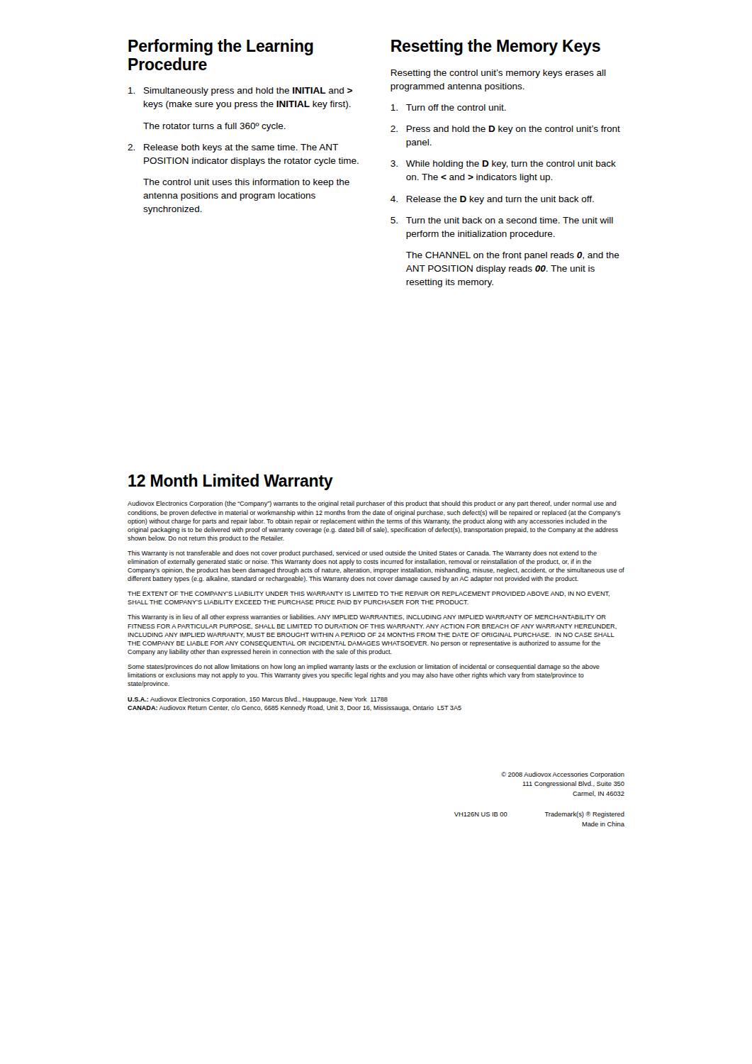Performing the Learning
Procedure
Simultaneously press and hold the INITIAL and > keys (make sure you press the INITIAL key first).
The rotator turns a full 360º cycle.
Release both keys at the same time. The ANT POSITION indicator displays the rotator cycle time.
The control unit uses this information to keep the antenna positions and program locations synchronized.
Resetting the Memory Keys
Resetting the control unit’s memory keys erases all programmed antenna positions.
Turn off the control unit.
Press and hold the D key on the control unit’s front panel.
While holding the D key, turn the control unit back on. The < and > indicators light up.
Release the D key and turn the unit back off.
Turn the unit back on a second time. The unit will perform the initialization procedure.
The CHANNEL on the front panel reads 0, and the ANT POSITION display reads 00. The unit is resetting its memory.
12 Month Limited Warranty
Audiovox Electronics Corporation (the “Company”) warrants to the original retail purchaser of this product that should this product or any part thereof, under normal use and conditions, be proven defective in material or workmanship within 12 months from the date of original purchase, such defect(s) will be repaired or replaced (at the Company’s option) without charge for parts and repair labor. To obtain repair or replacement within the terms of this Warranty, the product along with any accessories included in the original packaging is to be delivered with proof of warranty coverage (e.g. dated bill of sale), specification of defect(s), transportation prepaid, to the Company at the address shown below. Do not return this product to the Retailer.
This Warranty is not transferable and does not cover product purchased, serviced or used outside the United States or Canada. The Warranty does not extend to the elimination of externally generated static or noise. This Warranty does not apply to costs incurred for installation, removal or reinstallation of the product, or, if in the Company’s opinion, the product has been damaged through acts of nature, alteration, improper installation, mishandling, misuse, neglect, accident, or the simultaneous use of different battery types (e.g. alkaline, standard or rechargeable). This Warranty does not cover damage caused by an AC adapter not provided with the product.
THE EXTENT OF THE COMPANY’S LIABILITY UNDER THIS WARRANTY IS LIMITED TO THE REPAIR OR REPLACEMENT PROVIDED ABOVE AND, IN NO EVENT, SHALL THE COMPANY’S LIABILITY EXCEED THE PURCHASE PRICE PAID BY PURCHASER FOR THE PRODUCT.
This Warranty is in lieu of all other express warranties or liabilities. ANY IMPLIED WARRANTIES, INCLUDING ANY IMPLIED WARRANTY OF MERCHANTABILITY OR FITNESS FOR A PARTICULAR PURPOSE, SHALL BE LIMITED TO DURATION OF THIS WARRANTY. ANY ACTION FOR BREACH OF ANY WARRANTY HEREUNDER, INCLUDING ANY IMPLIED WARRANTY, MUST BE BROUGHT WITHIN A PERIOD OF 24 MONTHS FROM THE DATE OF ORIGINAL PURCHASE. IN NO CASE SHALL THE COMPANY BE LIABLE FOR ANY CONSEQUENTIAL OR INCIDENTAL DAMAGES WHATSOEVER. No person or representative is authorized to assume for the Company any liability other than expressed herein in connection with the sale of this product.
Some states/provinces do not allow limitations on how long an implied warranty lasts or the exclusion or limitation of incidental or consequential damage so the above limitations or exclusions may not apply to you. This Warranty gives you specific legal rights and you may also have other rights which vary from state/province to state/province.
U.S.A.: Audiovox Electronics Corporation, 150 Marcus Blvd., Hauppauge, New York 11788
CANADA: Audiovox Return Center, c/o Genco, 6685 Kennedy Road, Unit 3, Door 16, Mississauga, Ontario L5T 3A5
© 2008 Audiovox Accessories Corporation
111 Congressional Blvd., Suite 350
Carmel, IN 46032
VH126N US IB 00
Trademark(s) ® Registered
Made in China